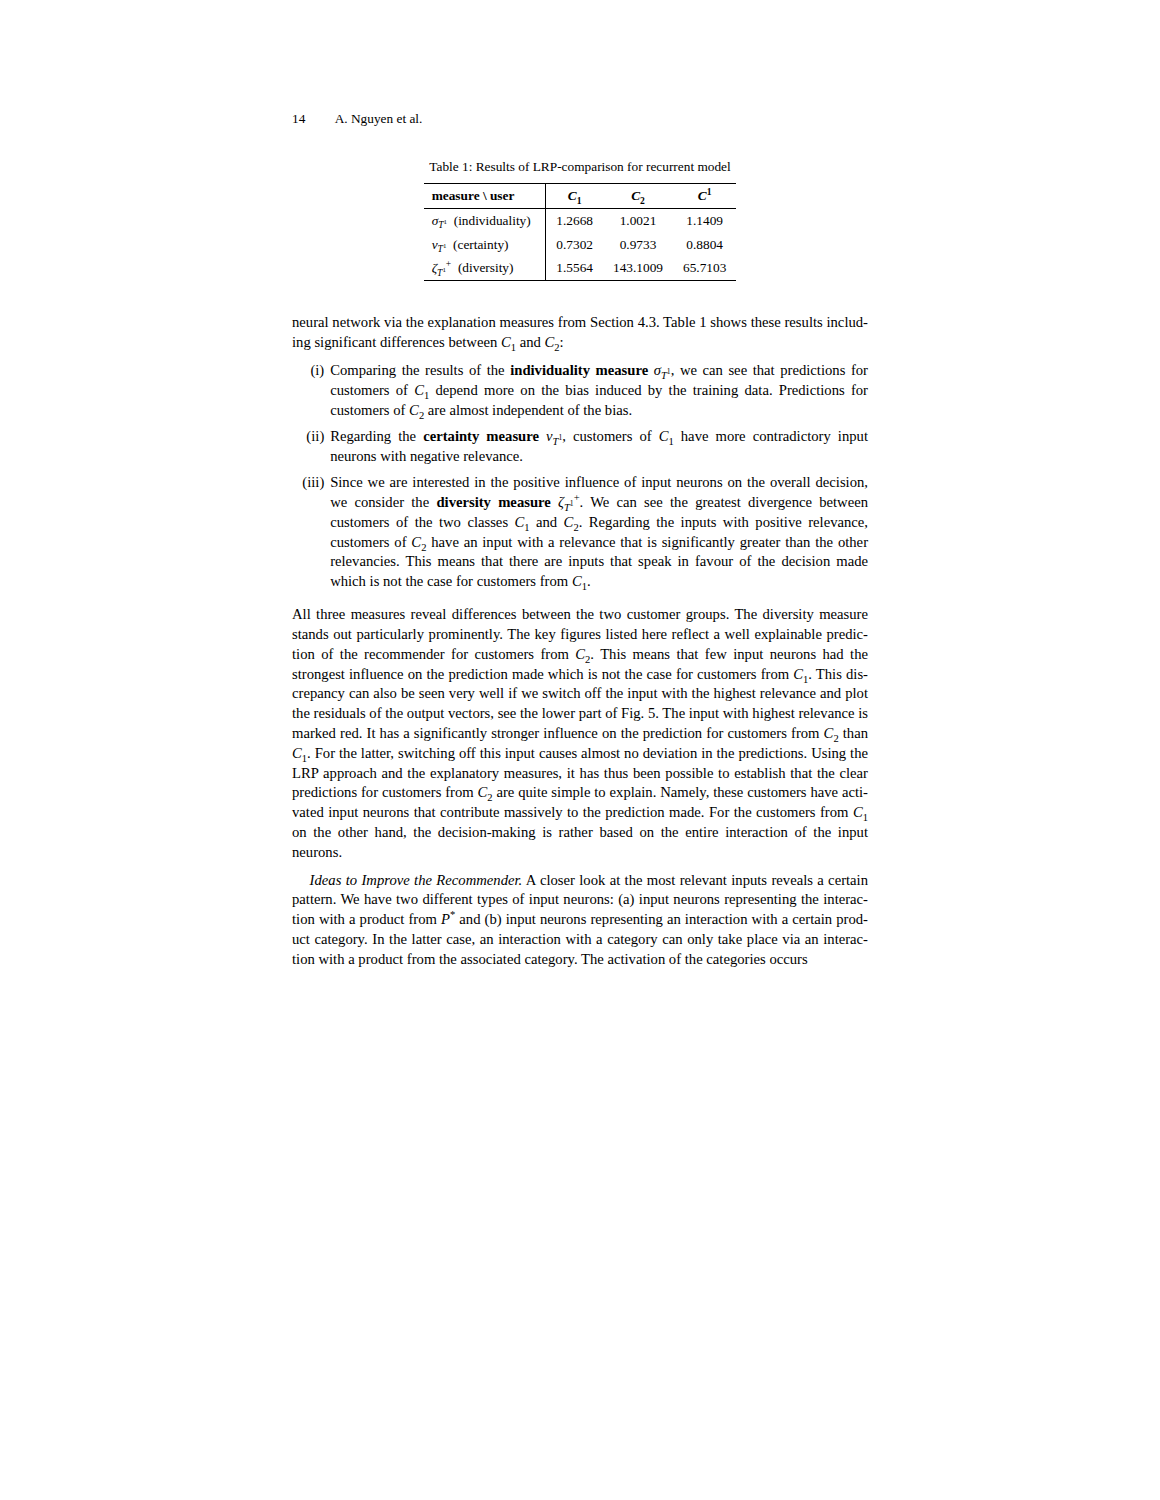14 A. Nguyen et al.
Table 1: Results of LRP-comparison for recurrent model
| measure \ user | C 1 | C 2 | C 1 |
| --- | --- | --- | --- |
| σ T 1 (individuality) | 1.2668 | 1.0021 | 1.1409 |
| ν T 1 (certainty) | 0.7302 | 0.9733 | 0.8804 |
| ζ T 1 + (diversity) | 1.5564 | 143.1009 | 65.7103 |
neural network via the explanation measures from Section 4.3. Table 1 shows these results including significant differences between C1 and C2:
(i) Comparing the results of the individuality measure σT1, we can see that predictions for customers of C1 depend more on the bias induced by the training data. Predictions for customers of C2 are almost independent of the bias.
(ii) Regarding the certainty measure νT1, customers of C1 have more contradictory input neurons with negative relevance.
(iii) Since we are interested in the positive influence of input neurons on the overall decision, we consider the diversity measure ζT1+. We can see the greatest divergence between customers of the two classes C1 and C2. Regarding the inputs with positive relevance, customers of C2 have an input with a relevance that is significantly greater than the other relevancies. This means that there are inputs that speak in favour of the decision made which is not the case for customers from C1.
All three measures reveal differences between the two customer groups. The diversity measure stands out particularly prominently. The key figures listed here reflect a well explainable prediction of the recommender for customers from C2. This means that few input neurons had the strongest influence on the prediction made which is not the case for customers from C1. This discrepancy can also be seen very well if we switch off the input with the highest relevance and plot the residuals of the output vectors, see the lower part of Fig. 5. The input with highest relevance is marked red. It has a significantly stronger influence on the prediction for customers from C2 than C1. For the latter, switching off this input causes almost no deviation in the predictions. Using the LRP approach and the explanatory measures, it has thus been possible to establish that the clear predictions for customers from C2 are quite simple to explain. Namely, these customers have activated input neurons that contribute massively to the prediction made. For the customers from C1 on the other hand, the decision-making is rather based on the entire interaction of the input neurons.
Ideas to Improve the Recommender. A closer look at the most relevant inputs reveals a certain pattern. We have two different types of input neurons: (a) input neurons representing the interaction with a product from P* and (b) input neurons representing an interaction with a certain product category. In the latter case, an interaction with a category can only take place via an interaction with a product from the associated category. The activation of the categories occurs